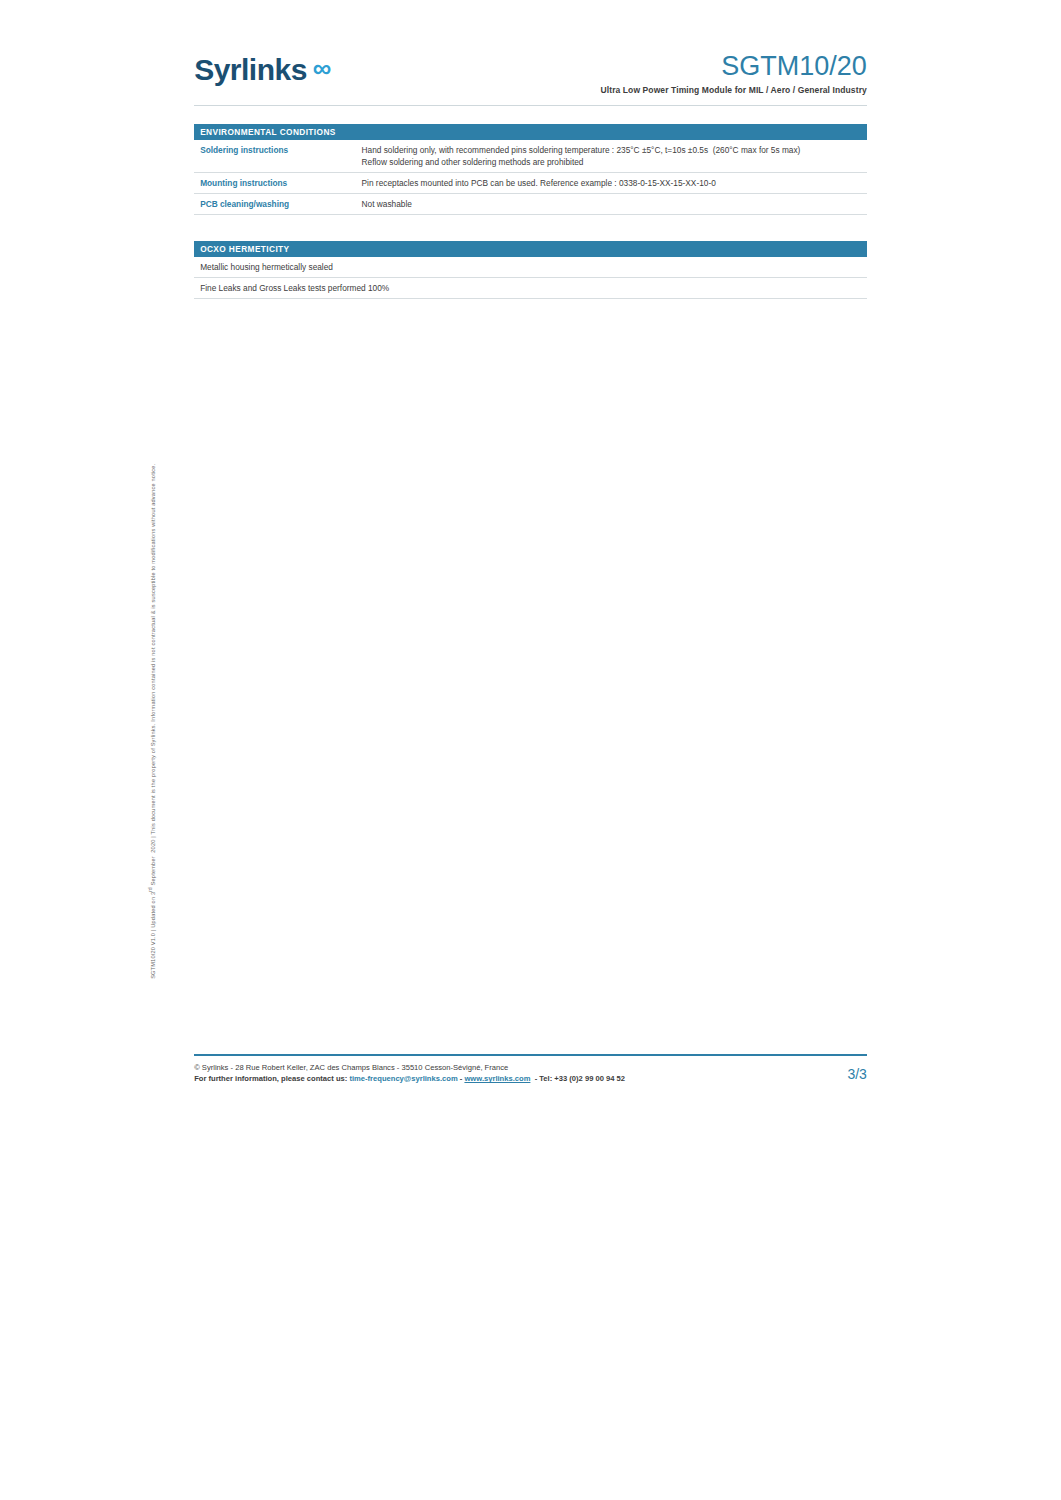Syrlinks∞
SGTM10/20
Ultra Low Power Timing Module for MIL / Aero / General Industry
ENVIRONMENTAL CONDITIONS
| Soldering instructions | Hand soldering only, with recommended pins soldering temperature : 235°C ±5°C, t=10s ±0.5s (260°C max for 5s max) Reflow soldering and other soldering methods are prohibited |
| Mounting instructions | Pin receptacles mounted into PCB can be used. Reference example : 0338-0-15-XX-15-XX-10-0 |
| PCB cleaning/washing | Not washable |
OCXO HERMETICITY
| Metallic housing hermetically sealed |
| Fine Leaks and Gross Leaks tests performed 100% |
SGTM10/20 V1.0 | Updated on 3rd September 2020 | This document is the property of Syrlinks. Information contained is not contractual & is susceptible to modifications without advance notice.
© Syrlinks - 28 Rue Robert Keller, ZAC des Champs Blancs - 35510 Cesson-Sévigné, France
For further information, please contact us: time-frequency@syrlinks.com - www.syrlinks.com - Tel: +33 (0)2 99 00 94 52
3/3